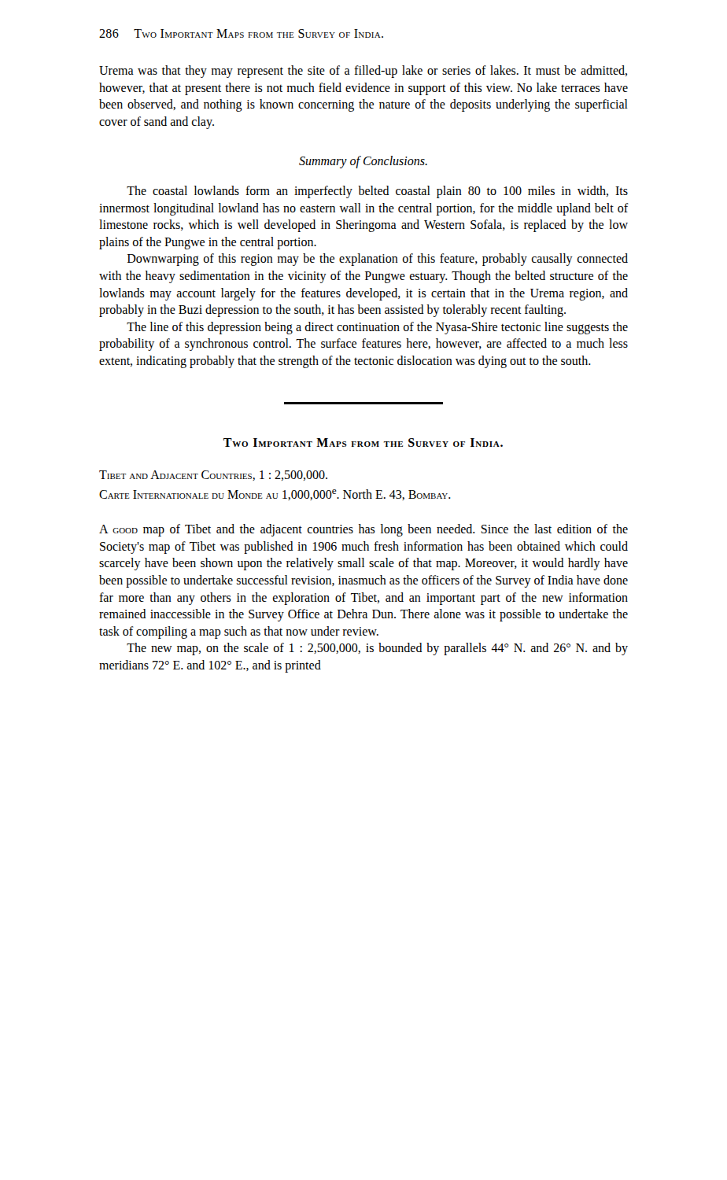286 Two Important Maps from the Survey of India.
Urema was that they may represent the site of a filled-up lake or series of lakes. It must be admitted, however, that at present there is not much field evidence in support of this view. No lake terraces have been observed, and nothing is known concerning the nature of the deposits underlying the superficial cover of sand and clay.
Summary of Conclusions.
The coastal lowlands form an imperfectly belted coastal plain 80 to 100 miles in width, Its innermost longitudinal lowland has no eastern wall in the central portion, for the middle upland belt of limestone rocks, which is well developed in Sheringoma and Western Sofala, is replaced by the low plains of the Pungwe in the central portion.
Downwarping of this region may be the explanation of this feature, probably causally connected with the heavy sedimentation in the vicinity of the Pungwe estuary. Though the belted structure of the lowlands may account largely for the features developed, it is certain that in the Urema region, and probably in the Buzi depression to the south, it has been assisted by tolerably recent faulting.
The line of this depression being a direct continuation of the Nyasa-Shire tectonic line suggests the probability of a synchronous control. The surface features here, however, are affected to a much less extent, indicating probably that the strength of the tectonic dislocation was dying out to the south.
Two Important Maps from the Survey of India.
Tibet and Adjacent Countries, 1 : 2,500,000.
Carte Internationale du Monde au 1,000,000e. North E. 43, Bombay.
A good map of Tibet and the adjacent countries has long been needed. Since the last edition of the Society's map of Tibet was published in 1906 much fresh information has been obtained which could scarcely have been shown upon the relatively small scale of that map. Moreover, it would hardly have been possible to undertake successful revision, inasmuch as the officers of the Survey of India have done far more than any others in the exploration of Tibet, and an important part of the new information remained inaccessible in the Survey Office at Dehra Dun. There alone was it possible to undertake the task of compiling a map such as that now under review.
The new map, on the scale of 1 : 2,500,000, is bounded by parallels 44° N. and 26° N. and by meridians 72° E. and 102° E., and is printed